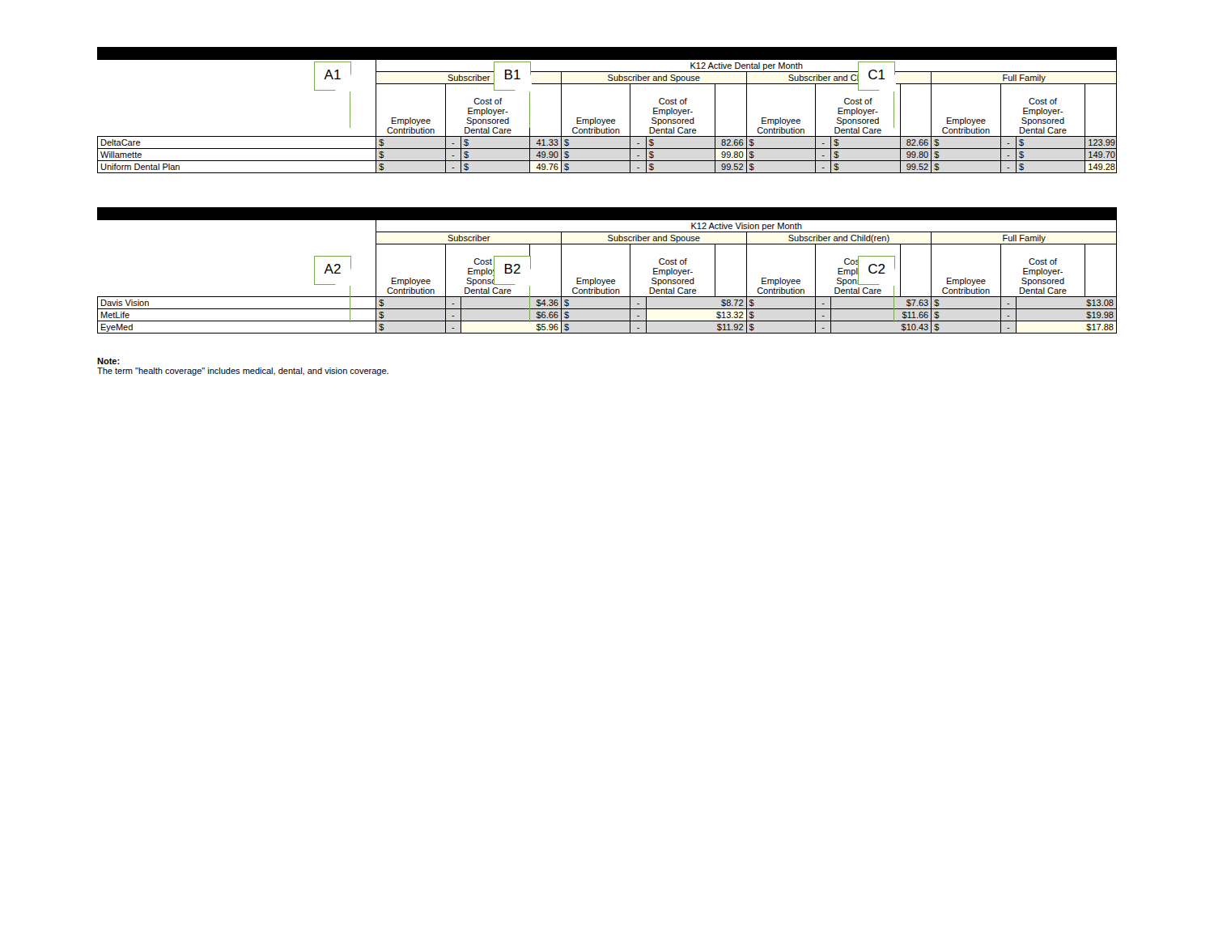A1
B1
C1
| | K12 Active Dental per Month |
| | Subscriber | Subscriber and Spouse | Subscriber and Child(ren) | Full Family |
| | Employee Contribution | Cost of Employer- Sponsored Dental Care | | Employee Contribution | Cost of Employer- Sponsored Dental Care | | Employee Contribution | Cost of Employer- Sponsored Dental Care | | Employee Contribution | Cost of Employer- Sponsored Dental Care | |
| DeltaCare | $ | - | $ | 41.33 | $ | - | $ | 82.66 | $ | - | $ | 82.66 | $ | - | $ | 123.99 |
| Willamette | $ | - | $ | 49.90 | $ | - | $ | 99.80 | $ | - | $ | 99.80 | $ | - | $ | 149.70 |
| Uniform Dental Plan | $ | - | $ | 49.76 | $ | - | $ | 99.52 | $ | - | $ | 99.52 | $ | - | $ | 149.28 |
A2
B2
C2
| | K12 Active Vision per Month |
| | Subscriber | Subscriber and Spouse | Subscriber and Child(ren) | Full Family |
| | Employee Contribution | Cost of Employer- Sponsored Dental Care | | Employee Contribution | Cost of Employer- Sponsored Dental Care | | Employee Contribution | Cost of Employer- Sponsored Dental Care | | Employee Contribution | Cost of Employer- Sponsored Dental Care | |
| Davis Vision | $ | - | $4.36 | $ | - | $8.72 | $ | - | $7.63 | $ | - | $13.08 |
| MetLife | $ | - | $6.66 | $ | - | $13.32 | $ | - | $11.66 | $ | - | $19.98 |
| EyeMed | $ | - | $5.96 | $ | - | $11.92 | $ | - | $10.43 | $ | - | $17.88 |
Note:
The term "health coverage" includes medical, dental, and vision coverage.